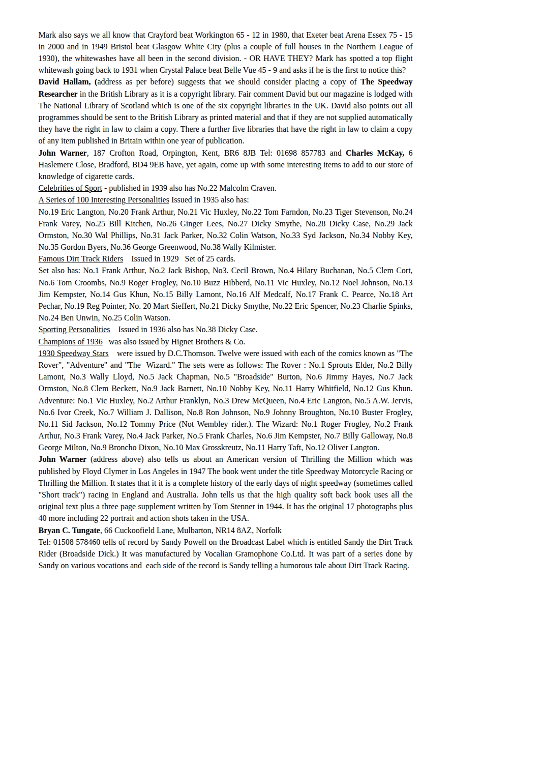Mark also says we all know that Crayford beat Workington 65 - 12 in 1980, that Exeter beat Arena Essex 75 - 15 in 2000 and in 1949 Bristol beat Glasgow White City (plus a couple of full houses in the Northern League of 1930), the whitewashes have all been in the second division. - OR HAVE THEY? Mark has spotted a top flight whitewash going back to 1931 when Crystal Palace beat Belle Vue 45 - 9 and asks if he is the first to notice this?
David Hallam, (address as per before) suggests that we should consider placing a copy of The Speedway Researcher in the British Library as it is a copyright library. Fair comment David but our magazine is lodged with The National Library of Scotland which is one of the six copyright libraries in the UK. David also points out all programmes should be sent to the British Library as printed material and that if they are not supplied automatically they have the right in law to claim a copy. There a further five libraries that have the right in law to claim a copy of any item published in Britain within one year of publication.
John Warner, 187 Crofton Road, Orpington, Kent, BR6 8JB Tel: 01698 857783 and Charles McKay, 6 Haslemere Close, Bradford, BD4 9EB have, yet again, come up with some interesting items to add to our store of knowledge of cigarette cards.
Celebrities of Sport - published in 1939 also has No.22 Malcolm Craven.
A Series of 100 Interesting Personalities Issued in 1935 also has:
No.19 Eric Langton, No.20 Frank Arthur, No.21 Vic Huxley, No.22 Tom Farndon, No.23 Tiger Stevenson, No.24 Frank Varey, No.25 Bill Kitchen, No.26 Ginger Lees, No.27 Dicky Smythe, No.28 Dicky Case, No.29 Jack Ormston, No.30 Wal Phillips, No.31 Jack Parker, No.32 Colin Watson, No.33 Syd Jackson, No.34 Nobby Key, No.35 Gordon Byers, No.36 George Greenwood, No.38 Wally Kilmister.
Famous Dirt Track Riders Issued in 1929 Set of 25 cards.
Set also has: No.1 Frank Arthur, No.2 Jack Bishop, No3. Cecil Brown, No.4 Hilary Buchanan, No.5 Clem Cort, No.6 Tom Croombs, No.9 Roger Frogley, No.10 Buzz Hibberd, No.11 Vic Huxley, No.12 Noel Johnson, No.13 Jim Kempster, No.14 Gus Khun, No.15 Billy Lamont, No.16 Alf Medcalf, No.17 Frank C. Pearce, No.18 Art Pechar, No.19 Reg Pointer, No. 20 Mart Sieffert, No.21 Dicky Smythe, No.22 Eric Spencer, No.23 Charlie Spinks, No.24 Ben Unwin, No.25 Colin Watson.
Sporting Personalities Issued in 1936 also has No.38 Dicky Case.
Champions of 1936 was also issued by Hignet Brothers & Co.
1930 Speedway Stars were issued by D.C.Thomson. Twelve were issued with each of the comics known as "The Rover", "Adventure" and "The Wizard." The sets were as follows: The Rover : No.1 Sprouts Elder, No.2 Billy Lamont, No.3 Wally Lloyd, No.5 Jack Chapman, No.5 "Broadside" Burton, No.6 Jimmy Hayes, No.7 Jack Ormston, No.8 Clem Beckett, No.9 Jack Barnett, No.10 Nobby Key, No.11 Harry Whitfield, No.12 Gus Khun. Adventure: No.1 Vic Huxley, No.2 Arthur Franklyn, No.3 Drew McQueen, No.4 Eric Langton, No.5 A.W. Jervis, No.6 Ivor Creek, No.7 William J. Dallison, No.8 Ron Johnson, No.9 Johnny Broughton, No.10 Buster Frogley, No.11 Sid Jackson, No.12 Tommy Price (Not Wembley rider.). The Wizard: No.1 Roger Frogley, No.2 Frank Arthur, No.3 Frank Varey, No.4 Jack Parker, No.5 Frank Charles, No.6 Jim Kempster, No.7 Billy Galloway, No.8 George Milton, No.9 Broncho Dixon, No.10 Max Grosskreutz, No.11 Harry Taft, No.12 Oliver Langton.
John Warner (address above) also tells us about an American version of Thrilling the Million which was published by Floyd Clymer in Los Angeles in 1947 The book went under the title Speedway Motorcycle Racing or Thrilling the Million. It states that it it is a complete history of the early days of night speedway (sometimes called "Short track") racing in England and Australia. John tells us that the high quality soft back book uses all the original text plus a three page supplement written by Tom Stenner in 1944. It has the original 17 photographs plus 40 more including 22 portrait and action shots taken in the USA.
Bryan C. Tungate, 66 Cuckoofield Lane, Mulbarton, NR14 8AZ, Norfolk
Tel: 01508 578460 tells of record by Sandy Powell on the Broadcast Label which is entitled Sandy the Dirt Track Rider (Broadside Dick.) It was manufactured by Vocalian Gramophone Co.Ltd. It was part of a series done by Sandy on various vocations and each side of the record is Sandy telling a humorous tale about Dirt Track Racing.